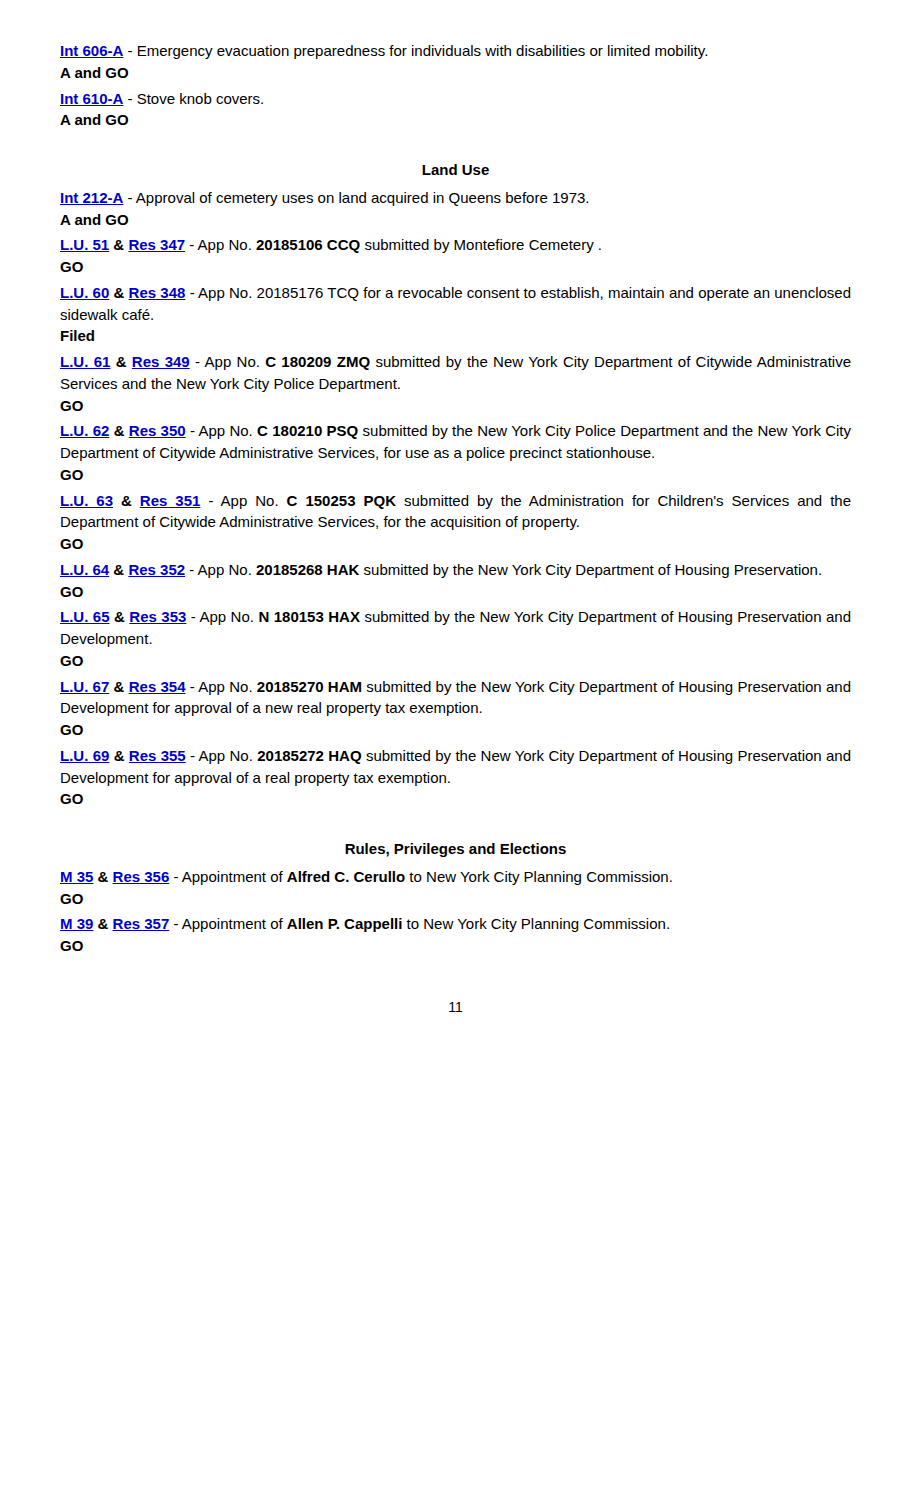Int 606-A - Emergency evacuation preparedness for individuals with disabilities or limited mobility.
A and GO
Int 610-A - Stove knob covers.
A and GO
Land Use
Int 212-A - Approval of cemetery uses on land acquired in Queens before 1973.
A and GO
L.U. 51 & Res 347 - App No. 20185106 CCQ submitted by Montefiore Cemetery .
GO
L.U. 60 & Res 348 - App No. 20185176 TCQ for a revocable consent to establish, maintain and operate an unenclosed sidewalk café.
Filed
L.U. 61 & Res 349 - App No. C 180209 ZMQ submitted by the New York City Department of Citywide Administrative Services and the New York City Police Department.
GO
L.U. 62 & Res 350 - App No. C 180210 PSQ submitted by the New York City Police Department and the New York City Department of Citywide Administrative Services, for use as a police precinct stationhouse.
GO
L.U. 63 & Res 351 - App No. C 150253 PQK submitted by the Administration for Children's Services and the Department of Citywide Administrative Services, for the acquisition of property.
GO
L.U. 64 & Res 352 - App No. 20185268 HAK submitted by the New York City Department of Housing Preservation.
GO
L.U. 65 & Res 353 - App No. N 180153 HAX submitted by the New York City Department of Housing Preservation and Development.
GO
L.U. 67 & Res 354 - App No. 20185270 HAM submitted by the New York City Department of Housing Preservation and Development for approval of a new real property tax exemption.
GO
L.U. 69 & Res 355 - App No. 20185272 HAQ submitted by the New York City Department of Housing Preservation and Development for approval of a real property tax exemption.
GO
Rules, Privileges and Elections
M 35 & Res 356 - Appointment of Alfred C. Cerullo to New York City Planning Commission.
GO
M 39 & Res 357 - Appointment of Allen P. Cappelli to New York City Planning Commission.
GO
11